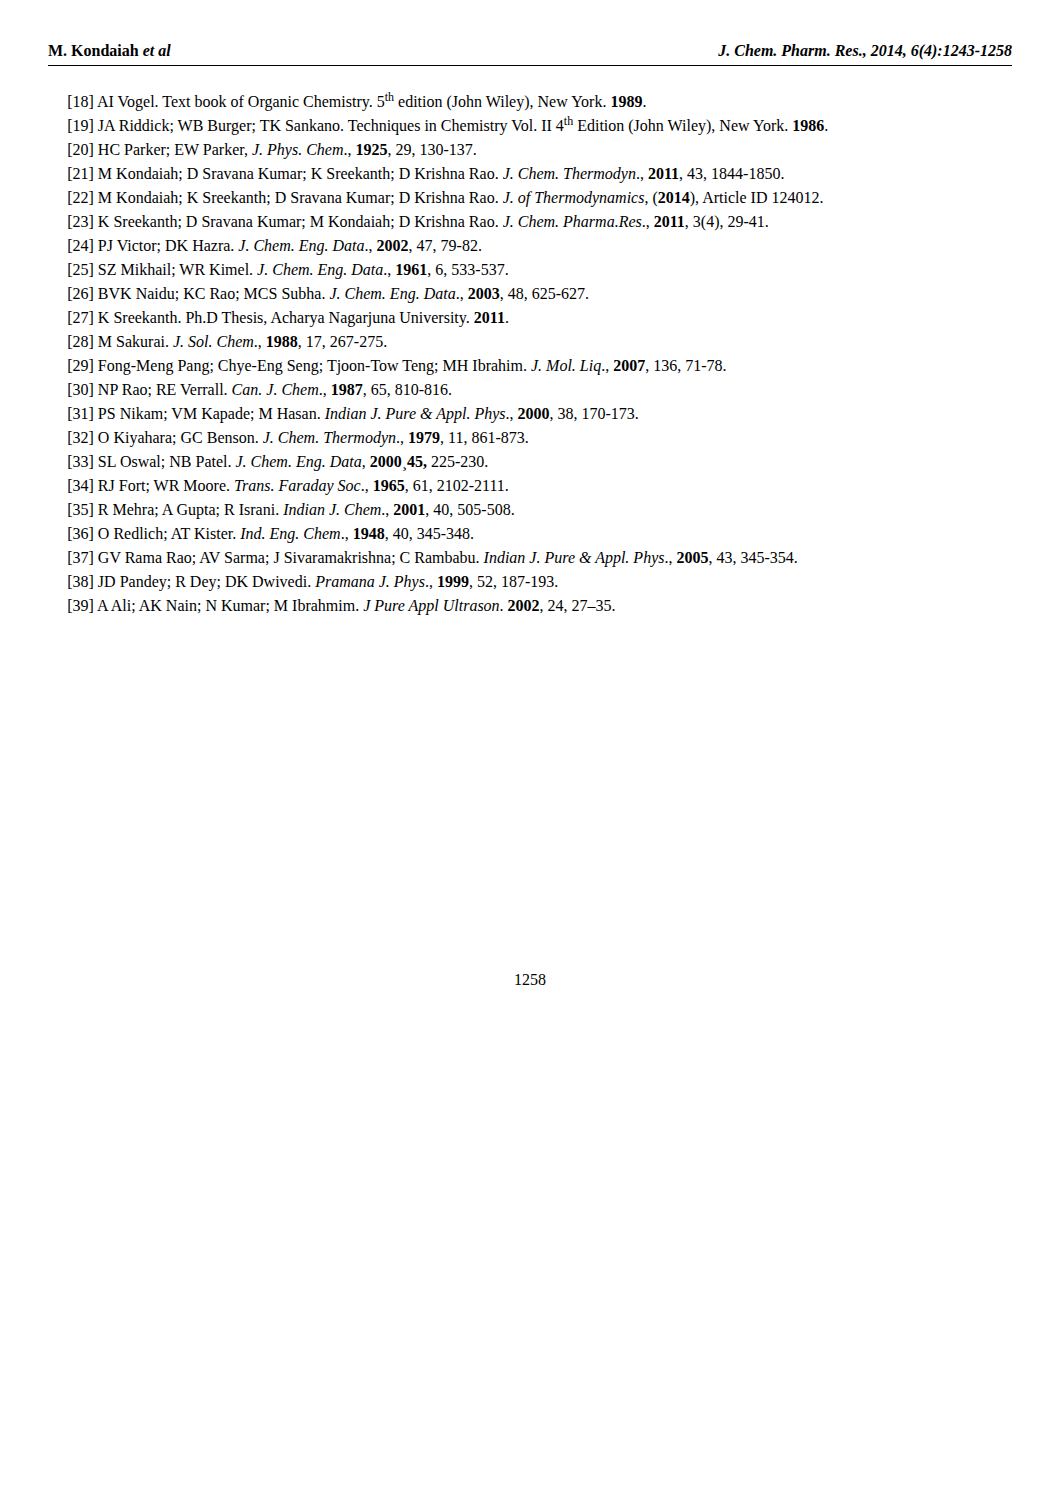M. Kondaiah et al
J. Chem. Pharm. Res., 2014, 6(4):1243-1258
[18] AI Vogel. Text book of Organic Chemistry. 5th edition (John Wiley), New York. 1989.
[19] JA Riddick; WB Burger; TK Sankano. Techniques in Chemistry Vol. II 4th Edition (John Wiley), New York. 1986.
[20] HC Parker; EW Parker, J. Phys. Chem., 1925, 29, 130-137.
[21] M Kondaiah; D Sravana Kumar; K Sreekanth; D Krishna Rao. J. Chem. Thermodyn., 2011, 43, 1844-1850.
[22] M Kondaiah; K Sreekanth; D Sravana Kumar; D Krishna Rao. J. of Thermodynamics, (2014), Article ID 124012.
[23] K Sreekanth; D Sravana Kumar; M Kondaiah; D Krishna Rao. J. Chem. Pharma.Res., 2011, 3(4), 29-41.
[24] PJ Victor; DK Hazra. J. Chem. Eng. Data., 2002, 47, 79-82.
[25] SZ Mikhail; WR Kimel. J. Chem. Eng. Data., 1961, 6, 533-537.
[26] BVK Naidu; KC Rao; MCS Subha. J. Chem. Eng. Data., 2003, 48, 625-627.
[27] K Sreekanth. Ph.D Thesis, Acharya Nagarjuna University. 2011.
[28] M Sakurai. J. Sol. Chem., 1988, 17, 267-275.
[29] Fong-Meng Pang; Chye-Eng Seng; Tjoon-Tow Teng; MH Ibrahim. J. Mol. Liq., 2007, 136, 71-78.
[30] NP Rao; RE Verrall. Can. J. Chem., 1987, 65, 810-816.
[31] PS Nikam; VM Kapade; M Hasan. Indian J. Pure & Appl. Phys., 2000, 38, 170-173.
[32] O Kiyahara; GC Benson. J. Chem. Thermodyn., 1979, 11, 861-873.
[33] SL Oswal; NB Patel. J. Chem. Eng. Data, 2000¸45, 225-230.
[34] RJ Fort; WR Moore. Trans. Faraday Soc., 1965, 61, 2102-2111.
[35] R Mehra; A Gupta; R Israni. Indian J. Chem., 2001, 40, 505-508.
[36] O Redlich; AT Kister. Ind. Eng. Chem., 1948, 40, 345-348.
[37] GV Rama Rao; AV Sarma; J Sivaramakrishna; C Rambabu. Indian J. Pure & Appl. Phys., 2005, 43, 345-354.
[38] JD Pandey; R Dey; DK Dwivedi. Pramana J. Phys., 1999, 52, 187-193.
[39] A Ali; AK Nain; N Kumar; M Ibrahmim. J Pure Appl Ultrason. 2002, 24, 27–35.
1258